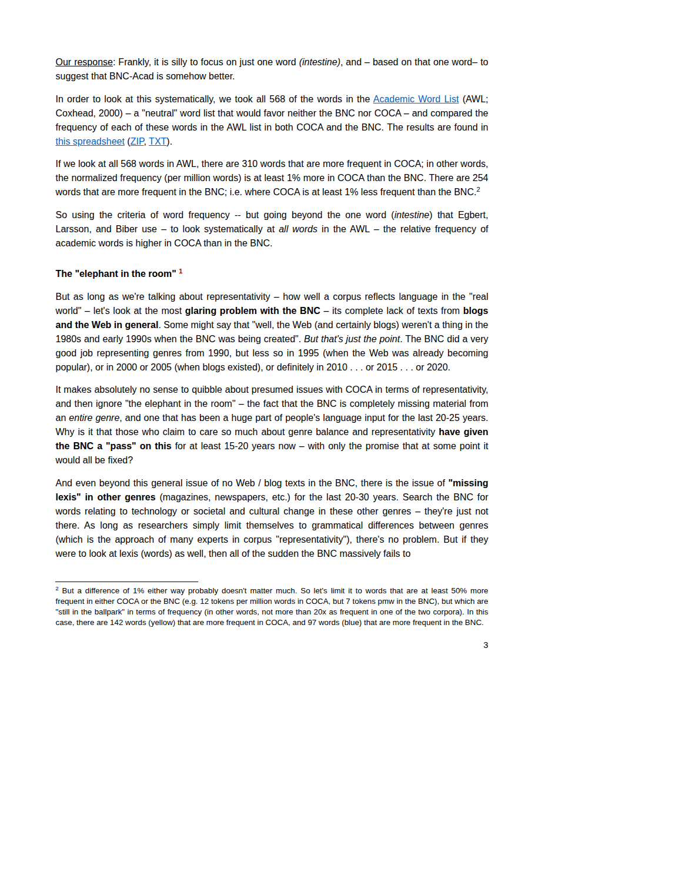Our response: Frankly, it is silly to focus on just one word (intestine), and – based on that one word– to suggest that BNC-Acad is somehow better.
In order to look at this systematically, we took all 568 of the words in the Academic Word List (AWL; Coxhead, 2000) – a "neutral" word list that would favor neither the BNC nor COCA – and compared the frequency of each of these words in the AWL list in both COCA and the BNC. The results are found in this spreadsheet (ZIP, TXT).
If we look at all 568 words in AWL, there are 310 words that are more frequent in COCA; in other words, the normalized frequency (per million words) is at least 1% more in COCA than the BNC. There are 254 words that are more frequent in the BNC; i.e. where COCA is at least 1% less frequent than the BNC.2
So using the criteria of word frequency -- but going beyond the one word (intestine) that Egbert, Larsson, and Biber use – to look systematically at all words in the AWL – the relative frequency of academic words is higher in COCA than in the BNC.
The "elephant in the room" 1
But as long as we're talking about representativity – how well a corpus reflects language in the "real world" – let's look at the most glaring problem with the BNC – its complete lack of texts from blogs and the Web in general. Some might say that "well, the Web (and certainly blogs) weren't a thing in the 1980s and early 1990s when the BNC was being created". But that's just the point. The BNC did a very good job representing genres from 1990, but less so in 1995 (when the Web was already becoming popular), or in 2000 or 2005 (when blogs existed), or definitely in 2010 . . . or 2015 . . . or 2020.
It makes absolutely no sense to quibble about presumed issues with COCA in terms of representativity, and then ignore "the elephant in the room" – the fact that the BNC is completely missing material from an entire genre, and one that has been a huge part of people's language input for the last 20-25 years. Why is it that those who claim to care so much about genre balance and representativity have given the BNC a "pass" on this for at least 15-20 years now – with only the promise that at some point it would all be fixed?
And even beyond this general issue of no Web / blog texts in the BNC, there is the issue of "missing lexis" in other genres (magazines, newspapers, etc.) for the last 20-30 years. Search the BNC for words relating to technology or societal and cultural change in these other genres – they're just not there. As long as researchers simply limit themselves to grammatical differences between genres (which is the approach of many experts in corpus "representativity"), there's no problem. But if they were to look at lexis (words) as well, then all of the sudden the BNC massively fails to
2 But a difference of 1% either way probably doesn't matter much. So let's limit it to words that are at least 50% more frequent in either COCA or the BNC (e.g. 12 tokens per million words in COCA, but 7 tokens pmw in the BNC), but which are "still in the ballpark" in terms of frequency (in other words, not more than 20x as frequent in one of the two corpora). In this case, there are 142 words (yellow) that are more frequent in COCA, and 97 words (blue) that are more frequent in the BNC.
3